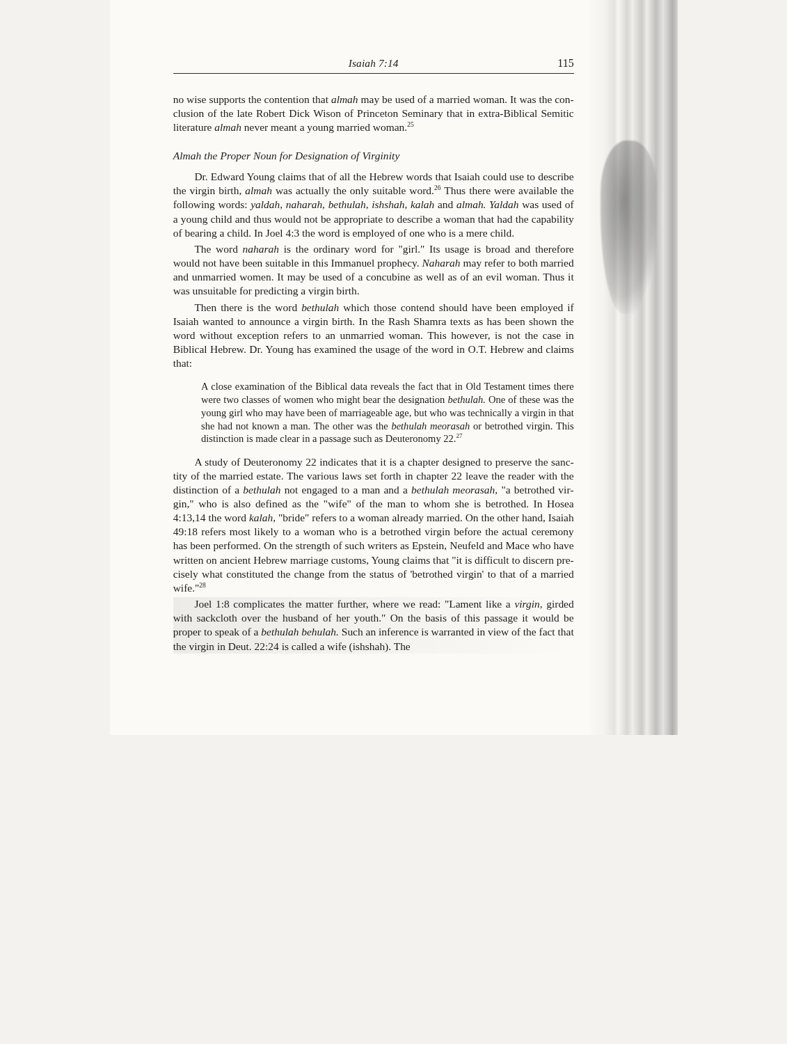Isaiah 7:14
115
no wise supports the contention that almah may be used of a married woman. It was the conclusion of the late Robert Dick Wison of Princeton Seminary that in extra-Biblical Semitic literature almah never meant a young married woman.25
Almah the Proper Noun for Designation of Virginity
Dr. Edward Young claims that of all the Hebrew words that Isaiah could use to describe the virgin birth, almah was actually the only suitable word.26 Thus there were available the following words: yaldah, naharah, bethulah, ishshah, kalah and almah. Yaldah was used of a young child and thus would not be appropriate to describe a woman that had the capability of bearing a child. In Joel 4:3 the word is employed of one who is a mere child.
The word naharah is the ordinary word for "girl." Its usage is broad and therefore would not have been suitable in this Immanuel prophecy. Naharah may refer to both married and unmarried women. It may be used of a concubine as well as of an evil woman. Thus it was unsuitable for predicting a virgin birth.
Then there is the word bethulah which those contend should have been employed if Isaiah wanted to announce a virgin birth. In the Rash Shamra texts as has been shown the word without exception refers to an unmarried woman. This however, is not the case in Biblical Hebrew. Dr. Young has examined the usage of the word in O.T. Hebrew and claims that:
A close examination of the Biblical data reveals the fact that in Old Testament times there were two classes of women who might bear the designation bethulah. One of these was the young girl who may have been of marriageable age, but who was technically a virgin in that she had not known a man. The other was the bethulah meorasah or betrothed virgin. This distinction is made clear in a passage such as Deuteronomy 22.27
A study of Deuteronomy 22 indicates that it is a chapter designed to preserve the sanctity of the married estate. The various laws set forth in chapter 22 leave the reader with the distinction of a bethulah not engaged to a man and a bethulah meorasah, "a betrothed virgin," who is also defined as the "wife" of the man to whom she is betrothed. In Hosea 4:13,14 the word kalah, "bride" refers to a woman already married. On the other hand, Isaiah 49:18 refers most likely to a woman who is a betrothed virgin before the actual ceremony has been performed. On the strength of such writers as Epstein, Neufeld and Mace who have written on ancient Hebrew marriage customs, Young claims that "it is difficult to discern precisely what constituted the change from the status of 'betrothed virgin' to that of a married wife."28
Joel 1:8 complicates the matter further, where we read: "Lament like a virgin, girded with sackcloth over the husband of her youth." On the basis of this passage it would be proper to speak of a bethulah behulah. Such an inference is warranted in view of the fact that the virgin in Deut. 22:24 is called a wife (ishshah). The